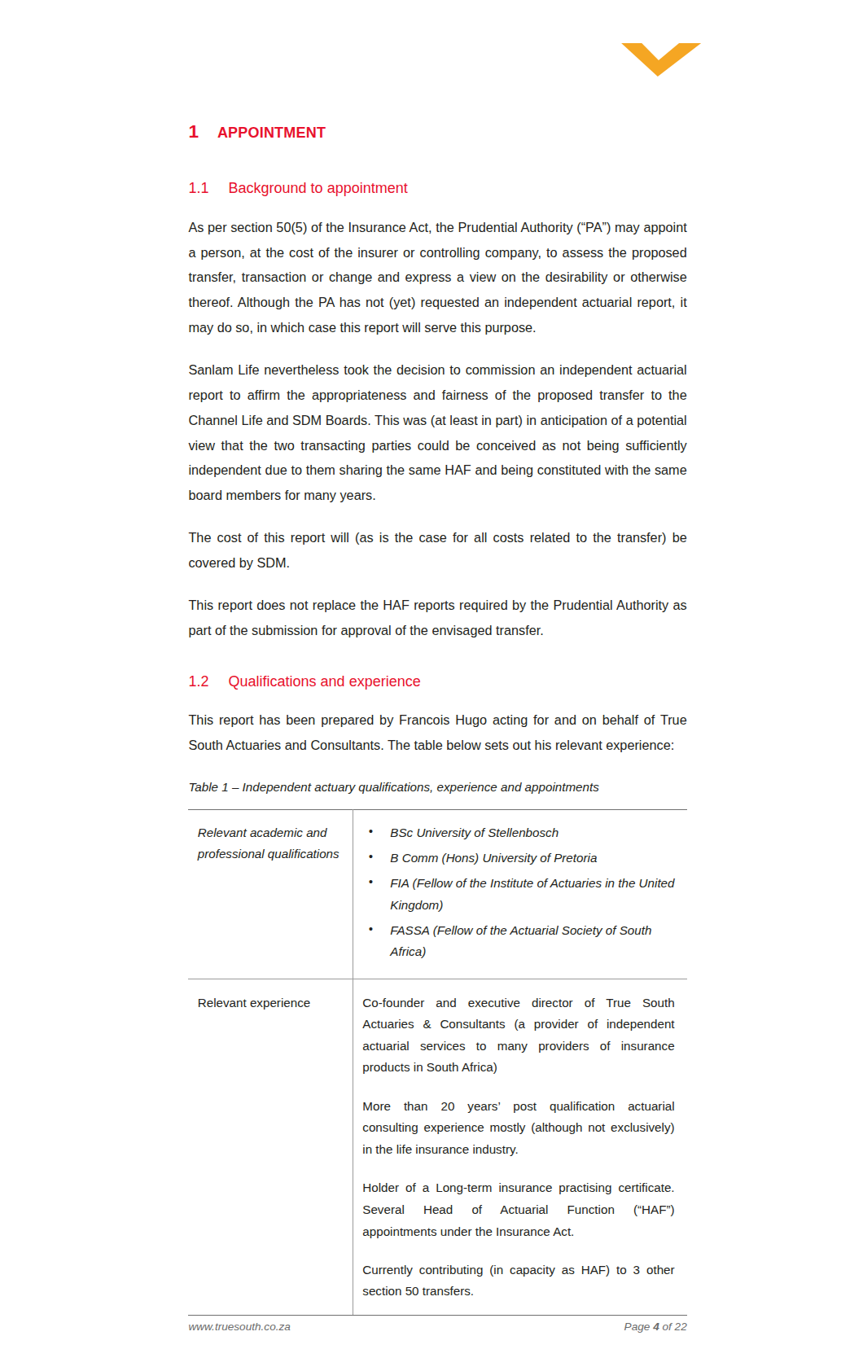1 Appointment
1.1 Background to appointment
As per section 50(5) of the Insurance Act, the Prudential Authority (“PA”) may appoint a person, at the cost of the insurer or controlling company, to assess the proposed transfer, transaction or change and express a view on the desirability or otherwise thereof. Although the PA has not (yet) requested an independent actuarial report, it may do so, in which case this report will serve this purpose.
Sanlam Life nevertheless took the decision to commission an independent actuarial report to affirm the appropriateness and fairness of the proposed transfer to the Channel Life and SDM Boards. This was (at least in part) in anticipation of a potential view that the two transacting parties could be conceived as not being sufficiently independent due to them sharing the same HAF and being constituted with the same board members for many years.
The cost of this report will (as is the case for all costs related to the transfer) be covered by SDM.
This report does not replace the HAF reports required by the Prudential Authority as part of the submission for approval of the envisaged transfer.
1.2 Qualifications and experience
This report has been prepared by Francois Hugo acting for and on behalf of True South Actuaries and Consultants. The table below sets out his relevant experience:
Table 1 – Independent actuary qualifications, experience and appointments
| Relevant academic and professional qualifications | BSc University of Stellenbosch B Comm (Hons) University of Pretoria FIA (Fellow of the Institute of Actuaries in the United Kingdom) FASSA (Fellow of the Actuarial Society of South Africa) |
| Relevant experience | Co-founder and executive director of True South Actuaries & Consultants (a provider of independent actuarial services to many providers of insurance products in South Africa) More than 20 years’ post qualification actuarial consulting experience mostly (although not exclusively) in the life insurance industry. Holder of a Long-term insurance practising certificate. Several Head of Actuarial Function (“HAF”) appointments under the Insurance Act. Currently contributing (in capacity as HAF) to 3 other section 50 transfers. |
www.truesouth.co.za
Page 4 of 22